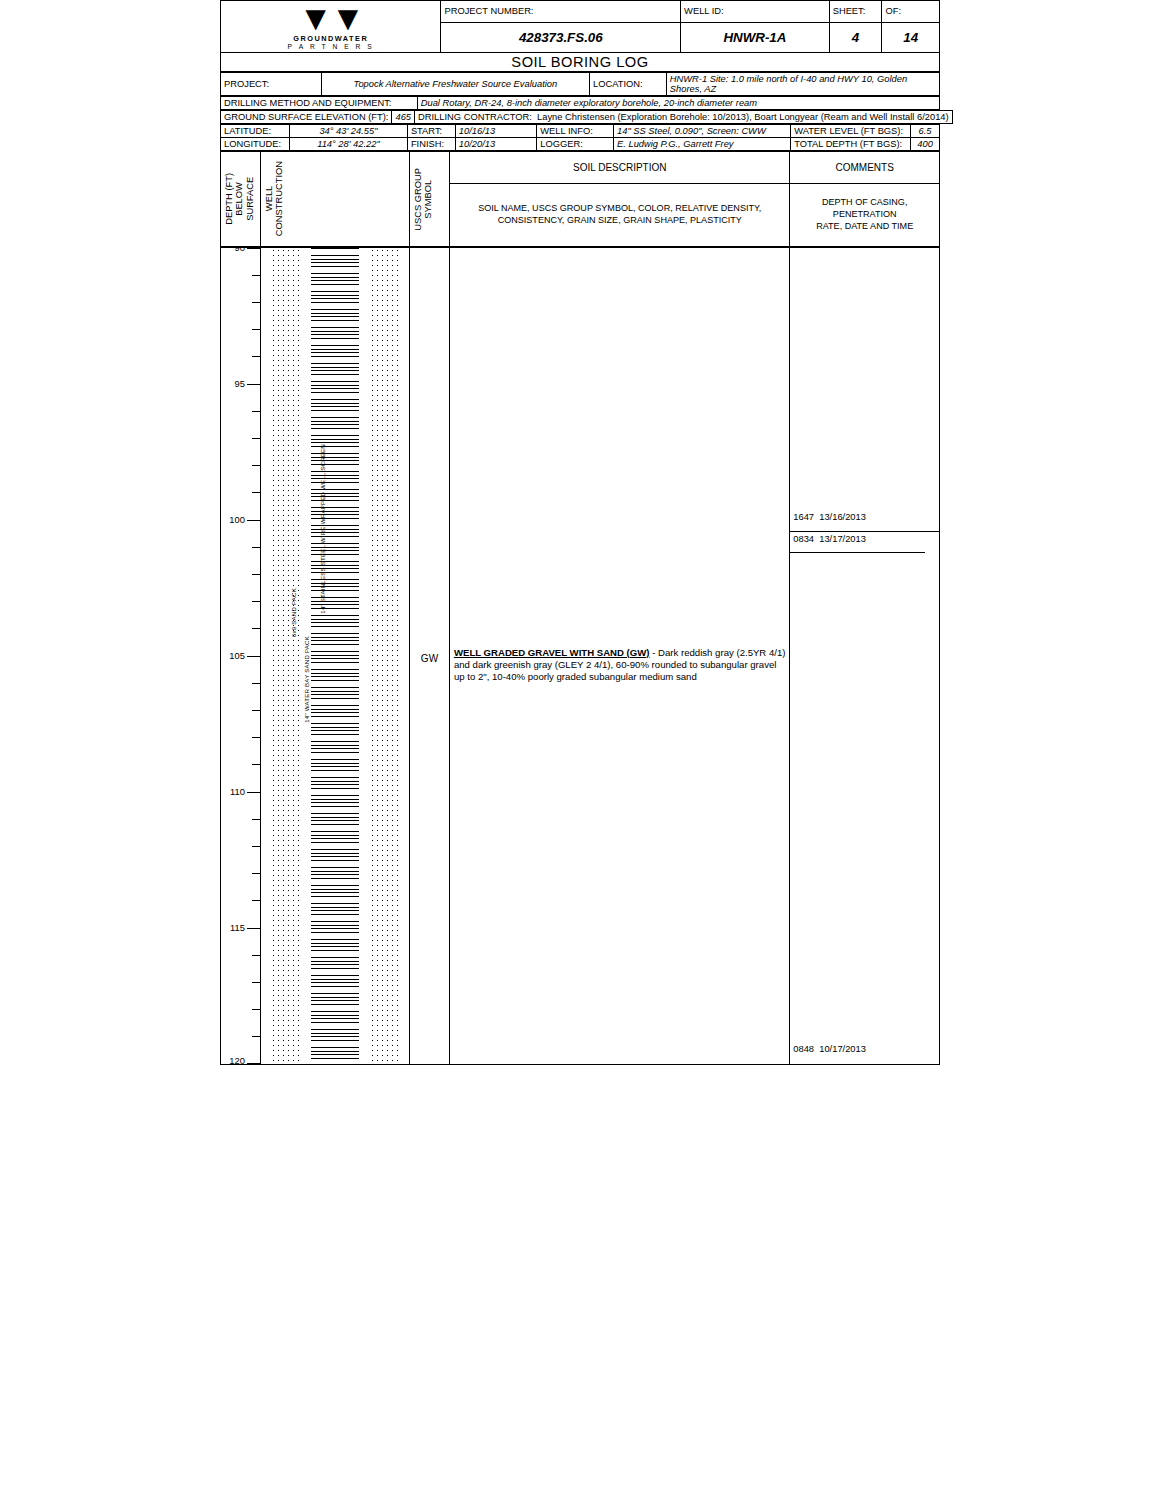| ▼▼ GROUNDWATER P A R T N E R S | PROJECT NUMBER: | WELL ID: | SHEET: | OF: |
| 428373.FS.06 | HNWR-1A | 4 | 14 |
| SOIL BORING LOG |
| PROJECT: | Topock Alternative Freshwater Source Evaluation | LOCATION: | HNWR-1 Site: 1.0 mile north of I-40 and HWY 10, Golden Shores, AZ |
| DRILLING METHOD AND EQUIPMENT: | Dual Rotary, DR-24, 8-inch diameter exploratory borehole, 20-inch diameter ream |
| GROUND SURFACE ELEVATION (FT): | 465 | DRILLING CONTRACTOR: Layne Christensen (Exploration Borehole: 10/2013), Boart Longyear (Ream and Well Install 6/2014) |
| LATITUDE: | 34° 43' 24.55" | START: | 10/16/13 | WELL INFO: | 14" SS Steel, 0.090", Screen: CWW | WATER LEVEL (FT BGS): | 6.5 |
| LONGITUDE: | 114° 28' 42.22" | FINISH: | 10/20/13 | LOGGER: | E. Ludwig P.G., Garrett Frey | TOTAL DEPTH (FT BGS): | 400 |
| DEPTH (FT) BELOW SURFACE | WELL CONSTRUCTION | USCS GROUP SYMBOL | SOIL DESCRIPTION | COMMENTS |
| SOIL NAME, USCS GROUP SYMBOL, COLOR, RELATIVE DENSITY, CONSISTENCY, GRAIN SIZE, GRAIN SHAPE, PLASTICITY | DEPTH OF CASING, PENETRATION RATE, DATE AND TIME |
| 90 95 100 105 110 115 120 | 14" STAINLESS STEEL WIRE-WRAPPED WELL SCREEN 6x9 SAND PACK 14" WATER BAY SAND PACK | GW | WELL GRADED GRAVEL WITH SAND (GW) - Dark reddish gray (2.5YR 4/1) and dark greenish gray (GLEY 2 4/1), 60-90% rounded to subangular gravel up to 2", 10-40% poorly graded subangular medium sand | 1647 13/16/2013 0834 13/17/2013 0848 10/17/2013 |